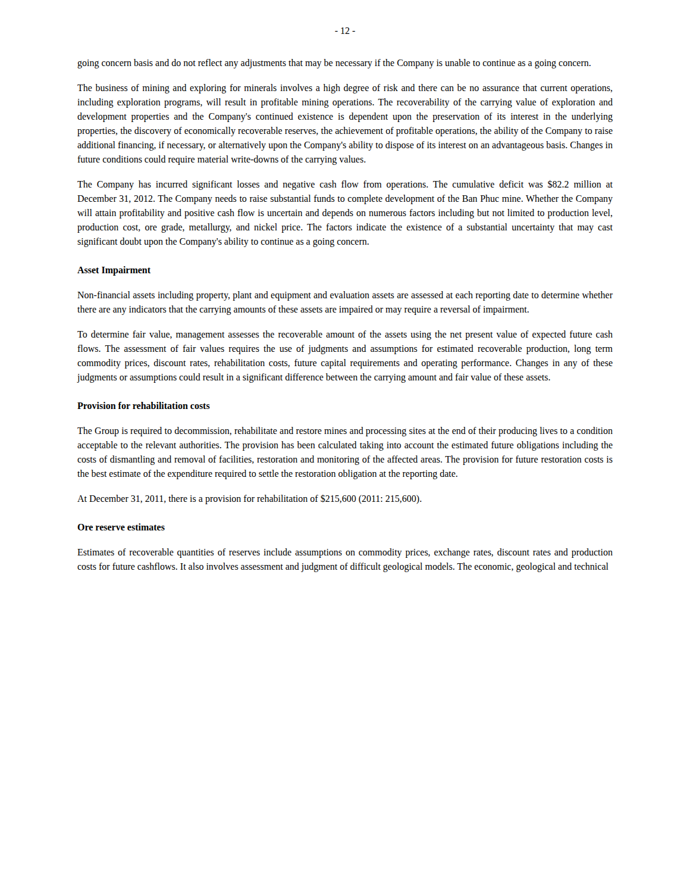- 12 -
going concern basis and do not reflect any adjustments that may be necessary if the Company is unable to continue as a going concern.
The business of mining and exploring for minerals involves a high degree of risk and there can be no assurance that current operations, including exploration programs, will result in profitable mining operations. The recoverability of the carrying value of exploration and development properties and the Company's continued existence is dependent upon the preservation of its interest in the underlying properties, the discovery of economically recoverable reserves, the achievement of profitable operations, the ability of the Company to raise additional financing, if necessary, or alternatively upon the Company's ability to dispose of its interest on an advantageous basis. Changes in future conditions could require material write-downs of the carrying values.
The Company has incurred significant losses and negative cash flow from operations. The cumulative deficit was $82.2 million at December 31, 2012. The Company needs to raise substantial funds to complete development of the Ban Phuc mine. Whether the Company will attain profitability and positive cash flow is uncertain and depends on numerous factors including but not limited to production level, production cost, ore grade, metallurgy, and nickel price. The factors indicate the existence of a substantial uncertainty that may cast significant doubt upon the Company's ability to continue as a going concern.
Asset Impairment
Non-financial assets including property, plant and equipment and evaluation assets are assessed at each reporting date to determine whether there are any indicators that the carrying amounts of these assets are impaired or may require a reversal of impairment.
To determine fair value, management assesses the recoverable amount of the assets using the net present value of expected future cash flows. The assessment of fair values requires the use of judgments and assumptions for estimated recoverable production, long term commodity prices, discount rates, rehabilitation costs, future capital requirements and operating performance. Changes in any of these judgments or assumptions could result in a significant difference between the carrying amount and fair value of these assets.
Provision for rehabilitation costs
The Group is required to decommission, rehabilitate and restore mines and processing sites at the end of their producing lives to a condition acceptable to the relevant authorities. The provision has been calculated taking into account the estimated future obligations including the costs of dismantling and removal of facilities, restoration and monitoring of the affected areas. The provision for future restoration costs is the best estimate of the expenditure required to settle the restoration obligation at the reporting date.
At December 31, 2011, there is a provision for rehabilitation of $215,600 (2011: 215,600).
Ore reserve estimates
Estimates of recoverable quantities of reserves include assumptions on commodity prices, exchange rates, discount rates and production costs for future cashflows. It also involves assessment and judgment of difficult geological models. The economic, geological and technical